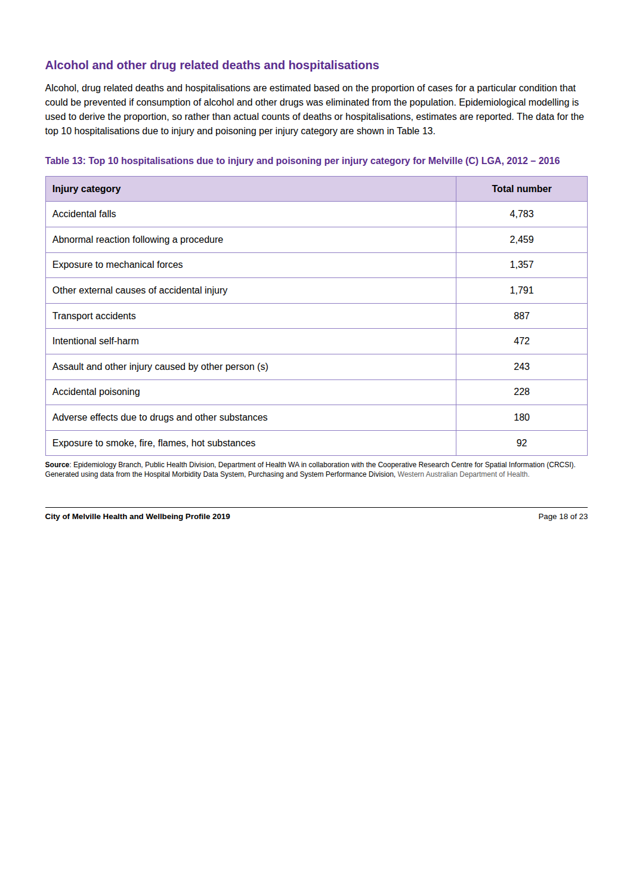Alcohol and other drug related deaths and hospitalisations
Alcohol, drug related deaths and hospitalisations are estimated based on the proportion of cases for a particular condition that could be prevented if consumption of alcohol and other drugs was eliminated from the population. Epidemiological modelling is used to derive the proportion, so rather than actual counts of deaths or hospitalisations, estimates are reported. The data for the top 10 hospitalisations due to injury and poisoning per injury category are shown in Table 13.
Table 13: Top 10 hospitalisations due to injury and poisoning per injury category for Melville (C) LGA, 2012 – 2016
| Injury category | Total number |
| --- | --- |
| Accidental falls | 4,783 |
| Abnormal reaction following a procedure | 2,459 |
| Exposure to mechanical forces | 1,357 |
| Other external causes of accidental injury | 1,791 |
| Transport accidents | 887 |
| Intentional self-harm | 472 |
| Assault and other injury caused by other person (s) | 243 |
| Accidental poisoning | 228 |
| Adverse effects due to drugs and other substances | 180 |
| Exposure to smoke, fire, flames, hot substances | 92 |
Source: Epidemiology Branch, Public Health Division, Department of Health WA in collaboration with the Cooperative Research Centre for Spatial Information (CRCSI). Generated using data from the Hospital Morbidity Data System, Purchasing and System Performance Division, Western Australian Department of Health.
City of Melville Health and Wellbeing Profile 2019 Page 18 of 23